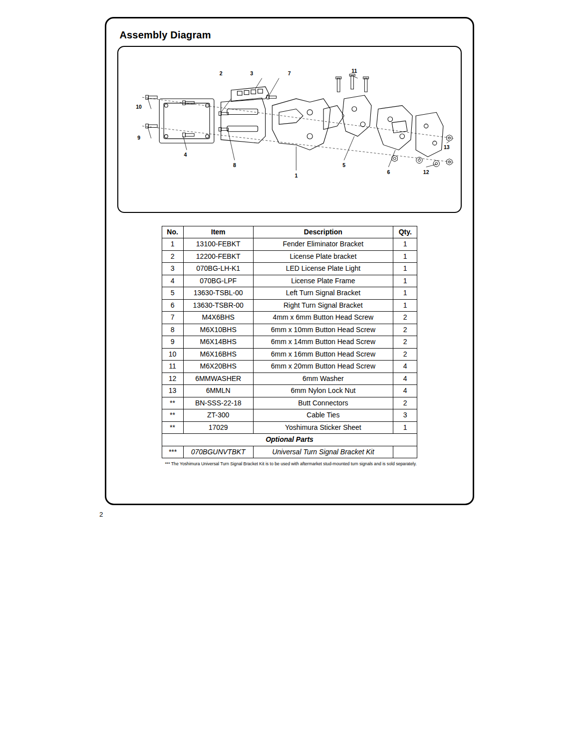Assembly Diagram
10 9 4 2 3 7 8 1 5 11 6 12 13
| No. | Item | Description | Qty. |
| --- | --- | --- | --- |
| 1 | 13100-FEBKT | Fender Eliminator Bracket | 1 |
| 2 | 12200-FEBKT | License Plate bracket | 1 |
| 3 | 070BG-LH-K1 | LED License Plate Light | 1 |
| 4 | 070BG-LPF | License Plate Frame | 1 |
| 5 | 13630-TSBL-00 | Left Turn Signal Bracket | 1 |
| 6 | 13630-TSBR-00 | Right Turn Signal Bracket | 1 |
| 7 | M4X6BHS | 4mm x 6mm Button Head Screw | 2 |
| 8 | M6X10BHS | 6mm x 10mm Button Head Screw | 2 |
| 9 | M6X14BHS | 6mm x 14mm Button Head Screw | 2 |
| 10 | M6X16BHS | 6mm x 16mm Button Head Screw | 2 |
| 11 | M6X20BHS | 6mm x 20mm Button Head Screw | 4 |
| 12 | 6MMWASHER | 6mm Washer | 4 |
| 13 | 6MMLN | 6mm Nylon Lock Nut | 4 |
| ** | BN-SSS-22-18 | Butt Connectors | 2 |
| ** | ZT-300 | Cable Ties | 3 |
| ** | 17029 | Yoshimura Sticker Sheet | 1 |
| Optional Parts |
| *** | 070BGUNVTBKT | Universal Turn Signal Bracket Kit | |
*** The Yoshimura Universal Turn Signal Bracket Kit is to be used with aftermarket stud-mounted turn signals and is sold separately.
2